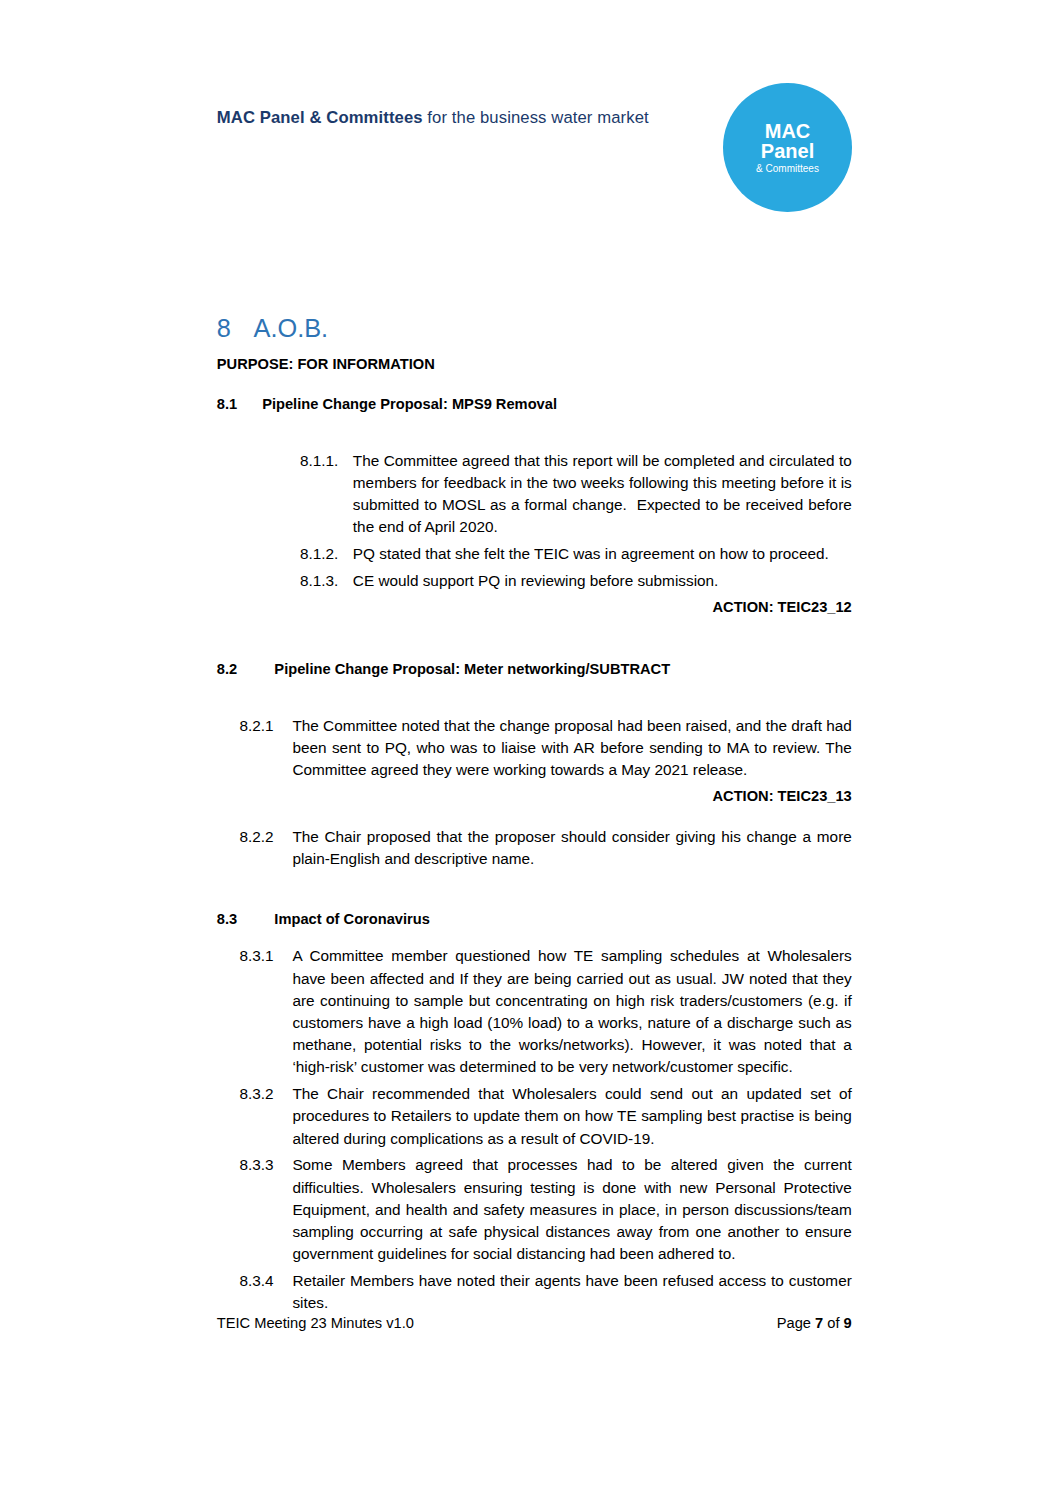MAC Panel & Committees for the business water market
MAC
Panel
& Committees
8 A.O.B.
PURPOSE: FOR INFORMATION
8.1 Pipeline Change Proposal: MPS9 Removal
8.1.1.
The Committee agreed that this report will be completed and circulated to members for feedback in the two weeks following this meeting before it is submitted to MOSL as a formal change. Expected to be received before the end of April 2020.
8.1.2.
PQ stated that she felt the TEIC was in agreement on how to proceed.
8.1.3.
CE would support PQ in reviewing before submission.
ACTION: TEIC23_12
8.2 Pipeline Change Proposal: Meter networking/SUBTRACT
8.2.1
The Committee noted that the change proposal had been raised, and the draft had been sent to PQ, who was to liaise with AR before sending to MA to review. The Committee agreed they were working towards a May 2021 release.
ACTION: TEIC23_13
8.2.2
The Chair proposed that the proposer should consider giving his change a more plain-English and descriptive name.
8.3 Impact of Coronavirus
8.3.1
A Committee member questioned how TE sampling schedules at Wholesalers have been affected and If they are being carried out as usual. JW noted that they are continuing to sample but concentrating on high risk traders/customers (e.g. if customers have a high load (10% load) to a works, nature of a discharge such as methane, potential risks to the works/networks). However, it was noted that a ‘high-risk’ customer was determined to be very network/customer specific.
8.3.2
The Chair recommended that Wholesalers could send out an updated set of procedures to Retailers to update them on how TE sampling best practise is being altered during complications as a result of COVID-19.
8.3.3
Some Members agreed that processes had to be altered given the current difficulties. Wholesalers ensuring testing is done with new Personal Protective Equipment, and health and safety measures in place, in person discussions/team sampling occurring at safe physical distances away from one another to ensure government guidelines for social distancing had been adhered to.
8.3.4
Retailer Members have noted their agents have been refused access to customer sites.
TEIC Meeting 23 Minutes v1.0
Page 7 of 9